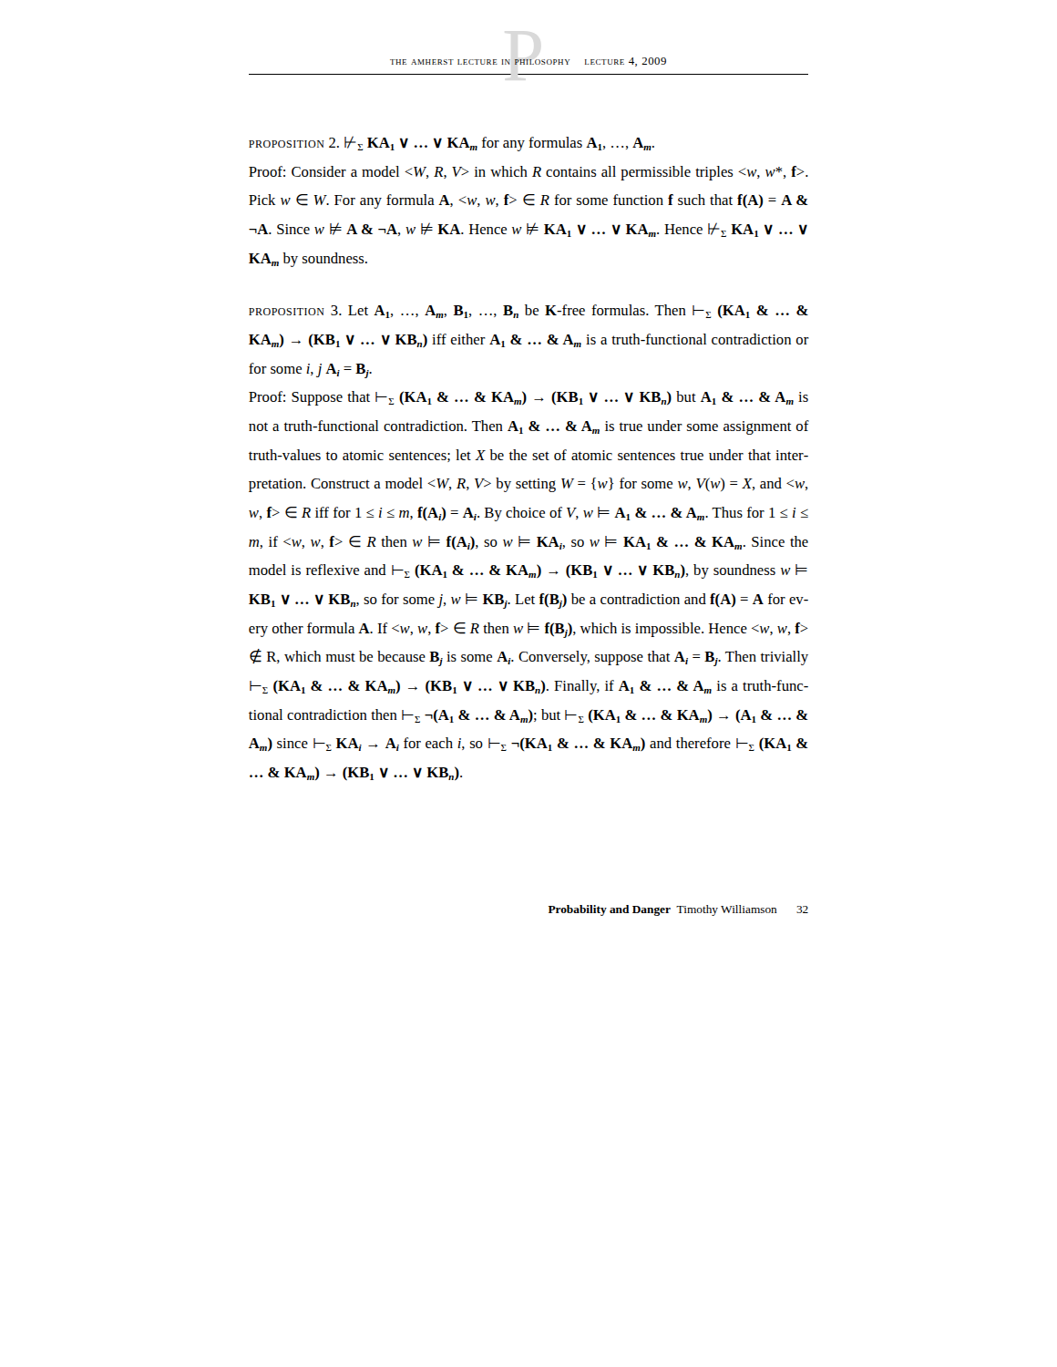P
the amherst lecture in philosophy lecture 4, 2009
proposition 2. ⊬Σ KA1 ∨ … ∨ KAm for any formulas A1, …, Am.
Proof: Consider a model <W, R, V> in which R contains all permissible triples <w, w*, f>. Pick w ∈ W. For any formula A, <w, w, f> ∈ R for some function f such that f(A) = A & ¬A. Since w ⊭ A & ¬A, w ⊭ KA. Hence w ⊭ KA1 ∨ … ∨ KAm. Hence ⊬Σ KA1 ∨ … ∨ KAm by soundness.
proposition 3. Let A1, …, Am, B1, …, Bn be K-free formulas. Then ⊢Σ (KA1 & … & KAm) → (KB1 ∨ … ∨ KBn) iff either A1 & … & Am is a truth-functional contradiction or for some i, j Ai = Bj.
Proof: Suppose that ⊢Σ (KA1 & … & KAm) → (KB1 ∨ … ∨ KBn) but A1 & … & Am is not a truth-functional contradiction. Then A1 & … & Am is true under some assignment of truth-values to atomic sentences; let X be the set of atomic sentences true under that interpretation. Construct a model <W, R, V> by setting W = {w} for some w, V(w) = X, and <w, w, f> ∈ R iff for 1 ≤ i ≤ m, f(Ai) = Ai. By choice of V, w ⊨ A1 & … & Am. Thus for 1 ≤ i ≤ m, if <w, w, f> ∈ R then w ⊨ f(Ai), so w ⊨ KAi, so w ⊨ KA1 & … & KAm. Since the model is reflexive and ⊢Σ (KA1 & … & KAm) → (KB1 ∨ … ∨ KBn), by soundness w ⊨ KB1 ∨ … ∨ KBn, so for some j, w ⊨ KBj. Let f(Bj) be a contradiction and f(A) = A for every other formula A. If <w, w, f> ∈ R then w ⊨ f(Bj), which is impossible. Hence <w, w, f> ∉ R, which must be because Bj is some Ai. Conversely, suppose that Ai = Bj. Then trivially ⊢Σ (KA1 & … & KAm) → (KB1 ∨ … ∨ KBn). Finally, if A1 & … & Am is a truth-functional contradiction then ⊢Σ ¬(A1 & … & Am); but ⊢Σ (KA1 & … & KAm) → (A1 & … & Am) since ⊢Σ KAi → Ai for each i, so ⊢Σ ¬(KA1 & … & KAm) and therefore ⊢Σ (KA1 & … & KAm) → (KB1 ∨ … ∨ KBn).
Probability and Danger Timothy Williamson 32